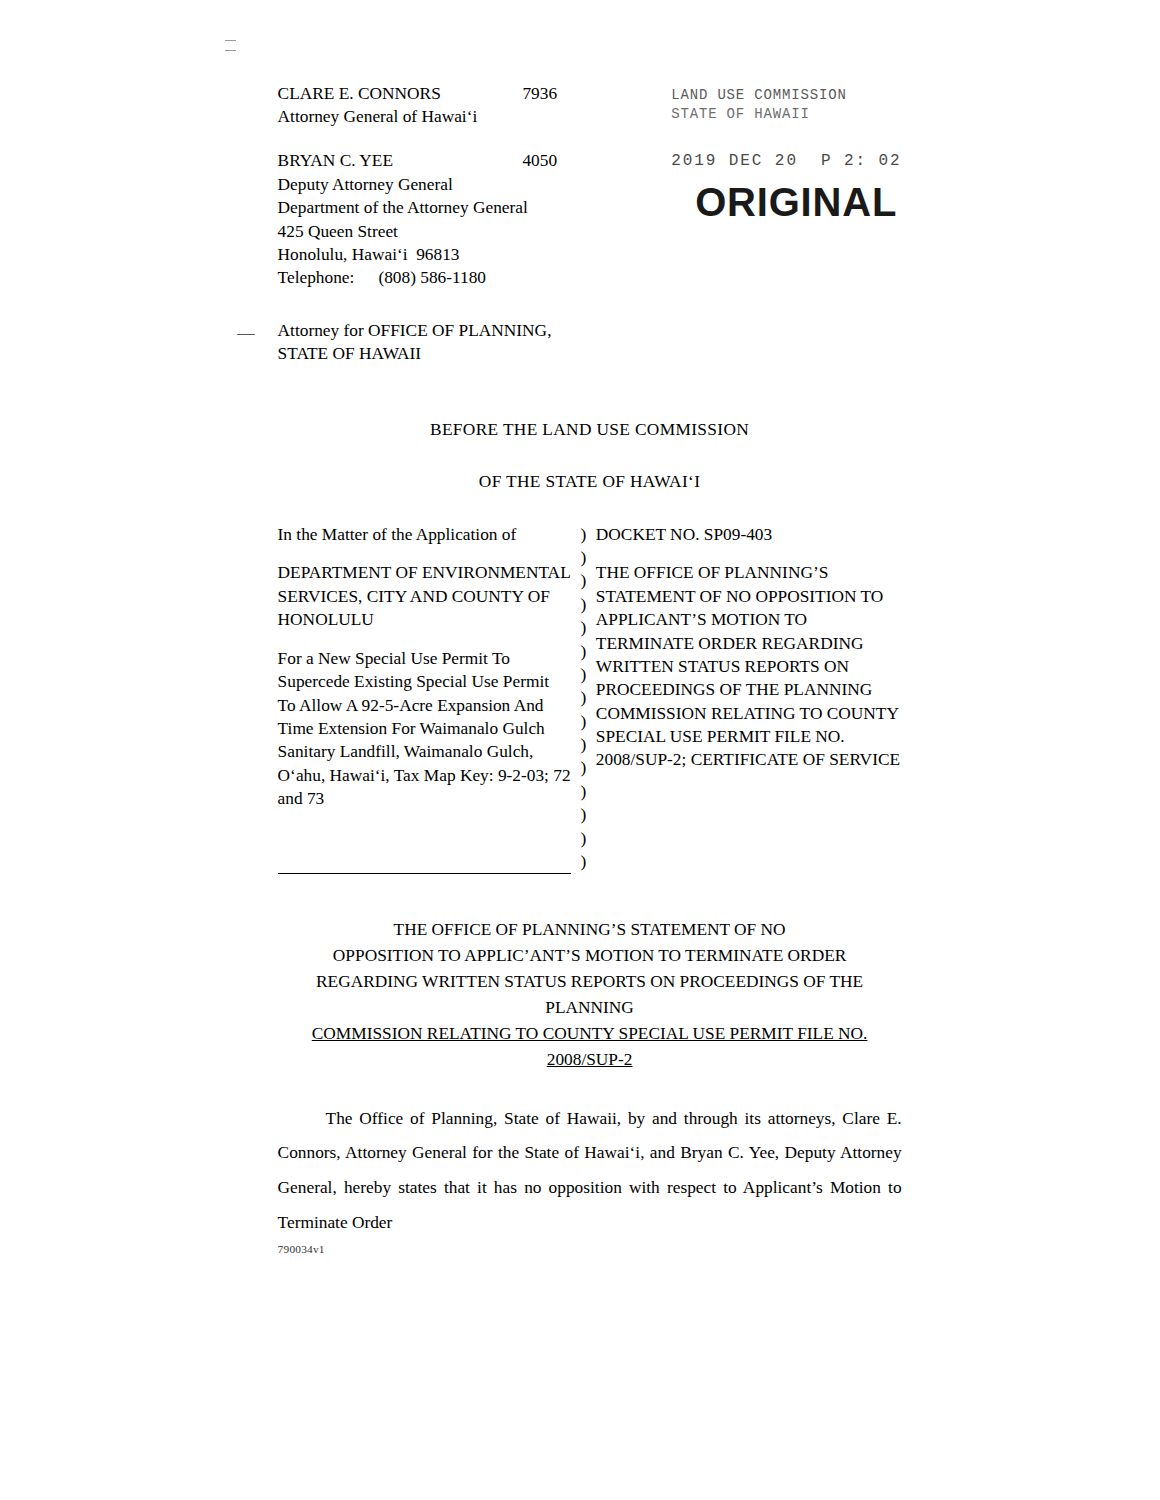CLARE E. CONNORS 7936
Attorney General of Hawaiʻi
BRYAN C. YEE 4050
Deputy Attorney General Department of the Attorney General 425 Queen Street Honolulu, Hawaiʻi 96813
Telephone:(808) 586-1180
—
Attorney for OFFICE OF PLANNING,
STATE OF HAWAII
LAND USE COMMISSION
STATE OF HAWAII
2019 DEC 20 P 2: 02
ORIGINAL
BEFORE THE LAND USE COMMISSION
OF THE STATE OF HAWAIʻI
| In the Matter of the Application of DEPARTMENT OF ENVIRONMENTAL SERVICES, CITY AND COUNTY OF HONOLULU For a New Special Use Permit To Supercede Existing Special Use Permit To Allow A 92-5-Acre Expansion And Time Extension For Waimanalo Gulch Sanitary Landfill, Waimanalo Gulch, Oʻahu, Hawaiʻi, Tax Map Key: 9-2-03; 72 and 73 | ) ) ) ) ) ) ) ) ) ) ) ) ) ) ) | DOCKET NO. SP09-403 THE OFFICE OF PLANNING’S STATEMENT OF NO OPPOSITION TO APPLICANT’S MOTION TO TERMINATE ORDER REGARDING WRITTEN STATUS REPORTS ON PROCEEDINGS OF THE PLANNING COMMISSION RELATING TO COUNTY SPECIAL USE PERMIT FILE NO. 2008/SUP-2; CERTIFICATE OF SERVICE |
THE OFFICE OF PLANNING’S STATEMENT OF NO
OPPOSITION TO APPLICʼANT’S MOTION TO TERMINATE ORDER
REGARDING WRITTEN STATUS REPORTS ON PROCEEDINGS OF THE PLANNING
COMMISSION RELATING TO COUNTY SPECIAL USE PERMIT FILE NO. 2008/SUP-2
The Office of Planning, State of Hawaii, by and through its attorneys, Clare E. Connors, Attorney General for the State of Hawaiʻi, and Bryan C. Yee, Deputy Attorney General, hereby states that it has no opposition with respect to Applicant’s Motion to Terminate Order
790034v1